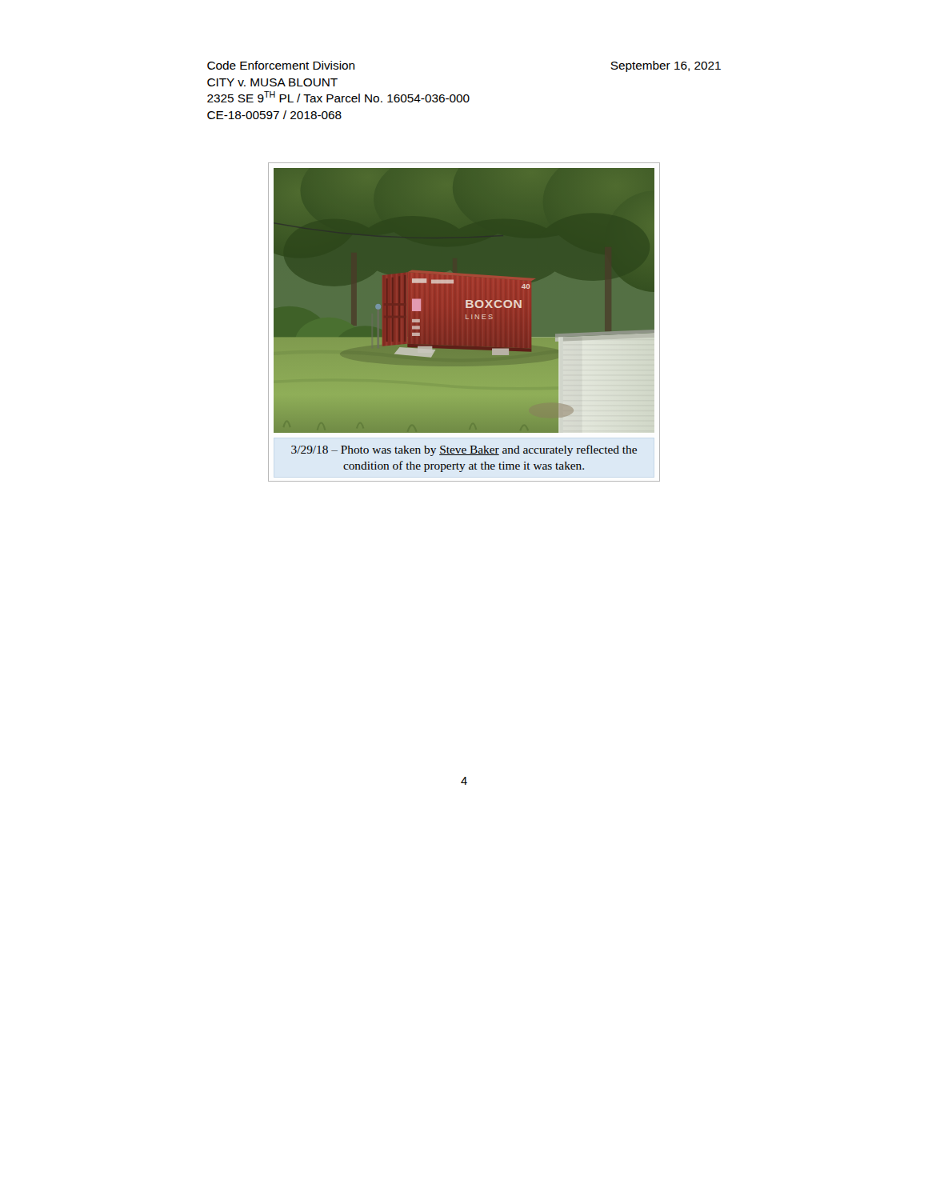Code Enforcement Division
September 16, 2021
CITY v. MUSA BLOUNT
2325 SE 9TH PL / Tax Parcel No. 16054-036-000
CE-18-00597 / 2018-068
BOXCON LINES 40
3/29/18 – Photo was taken by Steve Baker and accurately reflected the condition of the property at the time it was taken.
4